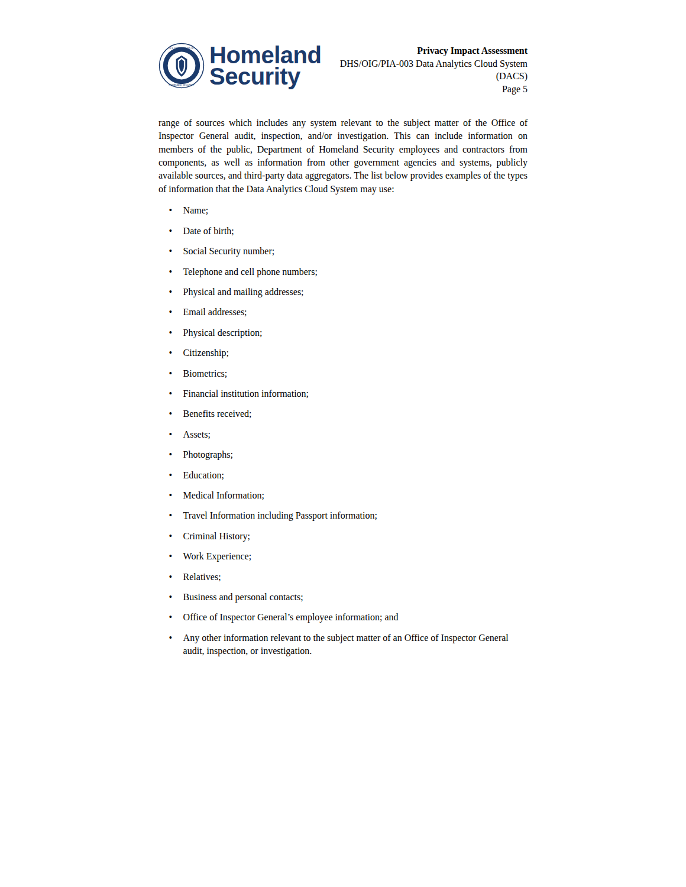U.S. DEPARTMENT OF HOMELAND SECURITY
Homeland Security
Privacy Impact Assessment
DHS/OIG/PIA-003 Data Analytics Cloud System (DACS)
Page 5
range of sources which includes any system relevant to the subject matter of the Office of Inspector General audit, inspection, and/or investigation. This can include information on members of the public, Department of Homeland Security employees and contractors from components, as well as information from other government agencies and systems, publicly available sources, and third-party data aggregators. The list below provides examples of the types of information that the Data Analytics Cloud System may use:
Name;
Date of birth;
Social Security number;
Telephone and cell phone numbers;
Physical and mailing addresses;
Email addresses;
Physical description;
Citizenship;
Biometrics;
Financial institution information;
Benefits received;
Assets;
Photographs;
Education;
Medical Information;
Travel Information including Passport information;
Criminal History;
Work Experience;
Relatives;
Business and personal contacts;
Office of Inspector General’s employee information; and
Any other information relevant to the subject matter of an Office of Inspector General audit, inspection, or investigation.